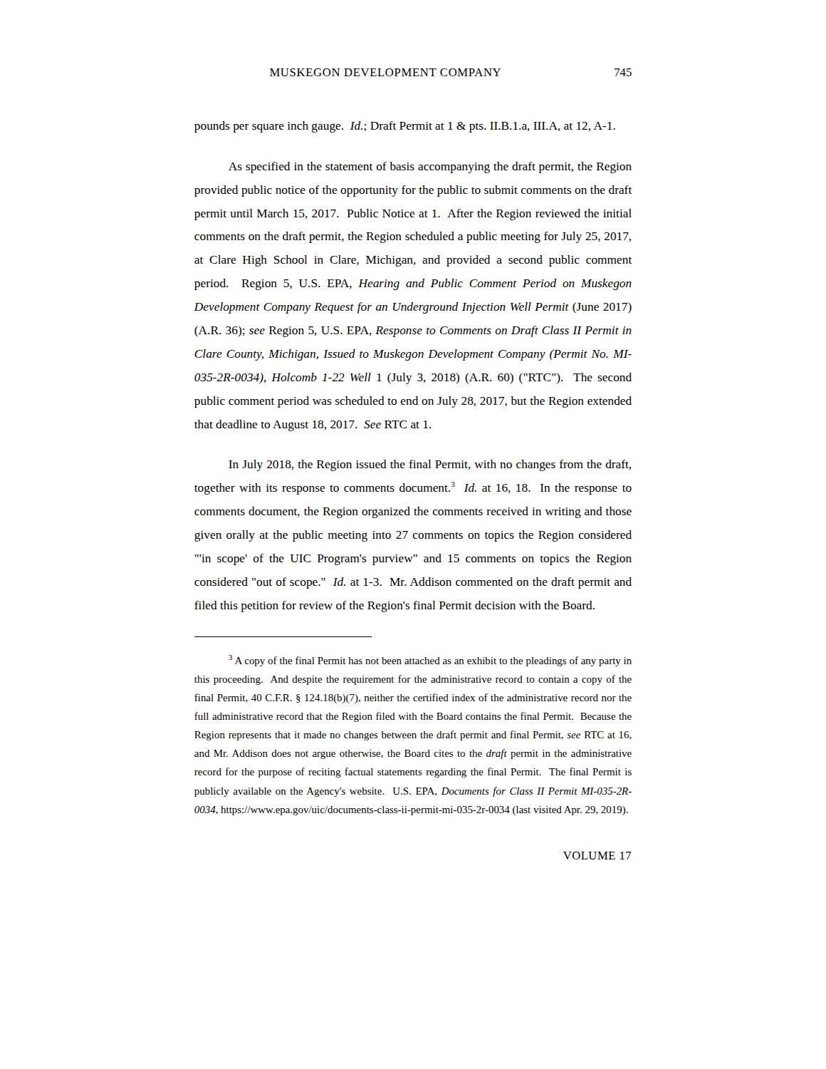MUSKEGON DEVELOPMENT COMPANY 745
pounds per square inch gauge. Id.; Draft Permit at 1 & pts. II.B.1.a, III.A, at 12, A-1.
As specified in the statement of basis accompanying the draft permit, the Region provided public notice of the opportunity for the public to submit comments on the draft permit until March 15, 2017. Public Notice at 1. After the Region reviewed the initial comments on the draft permit, the Region scheduled a public meeting for July 25, 2017, at Clare High School in Clare, Michigan, and provided a second public comment period. Region 5, U.S. EPA, Hearing and Public Comment Period on Muskegon Development Company Request for an Underground Injection Well Permit (June 2017) (A.R. 36); see Region 5, U.S. EPA, Response to Comments on Draft Class II Permit in Clare County, Michigan, Issued to Muskegon Development Company (Permit No. MI-035-2R-0034), Holcomb 1-22 Well 1 (July 3, 2018) (A.R. 60) ("RTC"). The second public comment period was scheduled to end on July 28, 2017, but the Region extended that deadline to August 18, 2017. See RTC at 1.
In July 2018, the Region issued the final Permit, with no changes from the draft, together with its response to comments document.3 Id. at 16, 18. In the response to comments document, the Region organized the comments received in writing and those given orally at the public meeting into 27 comments on topics the Region considered "'in scope' of the UIC Program's purview" and 15 comments on topics the Region considered "out of scope." Id. at 1-3. Mr. Addison commented on the draft permit and filed this petition for review of the Region's final Permit decision with the Board.
3 A copy of the final Permit has not been attached as an exhibit to the pleadings of any party in this proceeding. And despite the requirement for the administrative record to contain a copy of the final Permit, 40 C.F.R. § 124.18(b)(7), neither the certified index of the administrative record nor the full administrative record that the Region filed with the Board contains the final Permit. Because the Region represents that it made no changes between the draft permit and final Permit, see RTC at 16, and Mr. Addison does not argue otherwise, the Board cites to the draft permit in the administrative record for the purpose of reciting factual statements regarding the final Permit. The final Permit is publicly available on the Agency's website. U.S. EPA, Documents for Class II Permit MI-035-2R-0034, https://www.epa.gov/uic/documents-class-ii-permit-mi-035-2r-0034 (last visited Apr. 29, 2019).
VOLUME 17